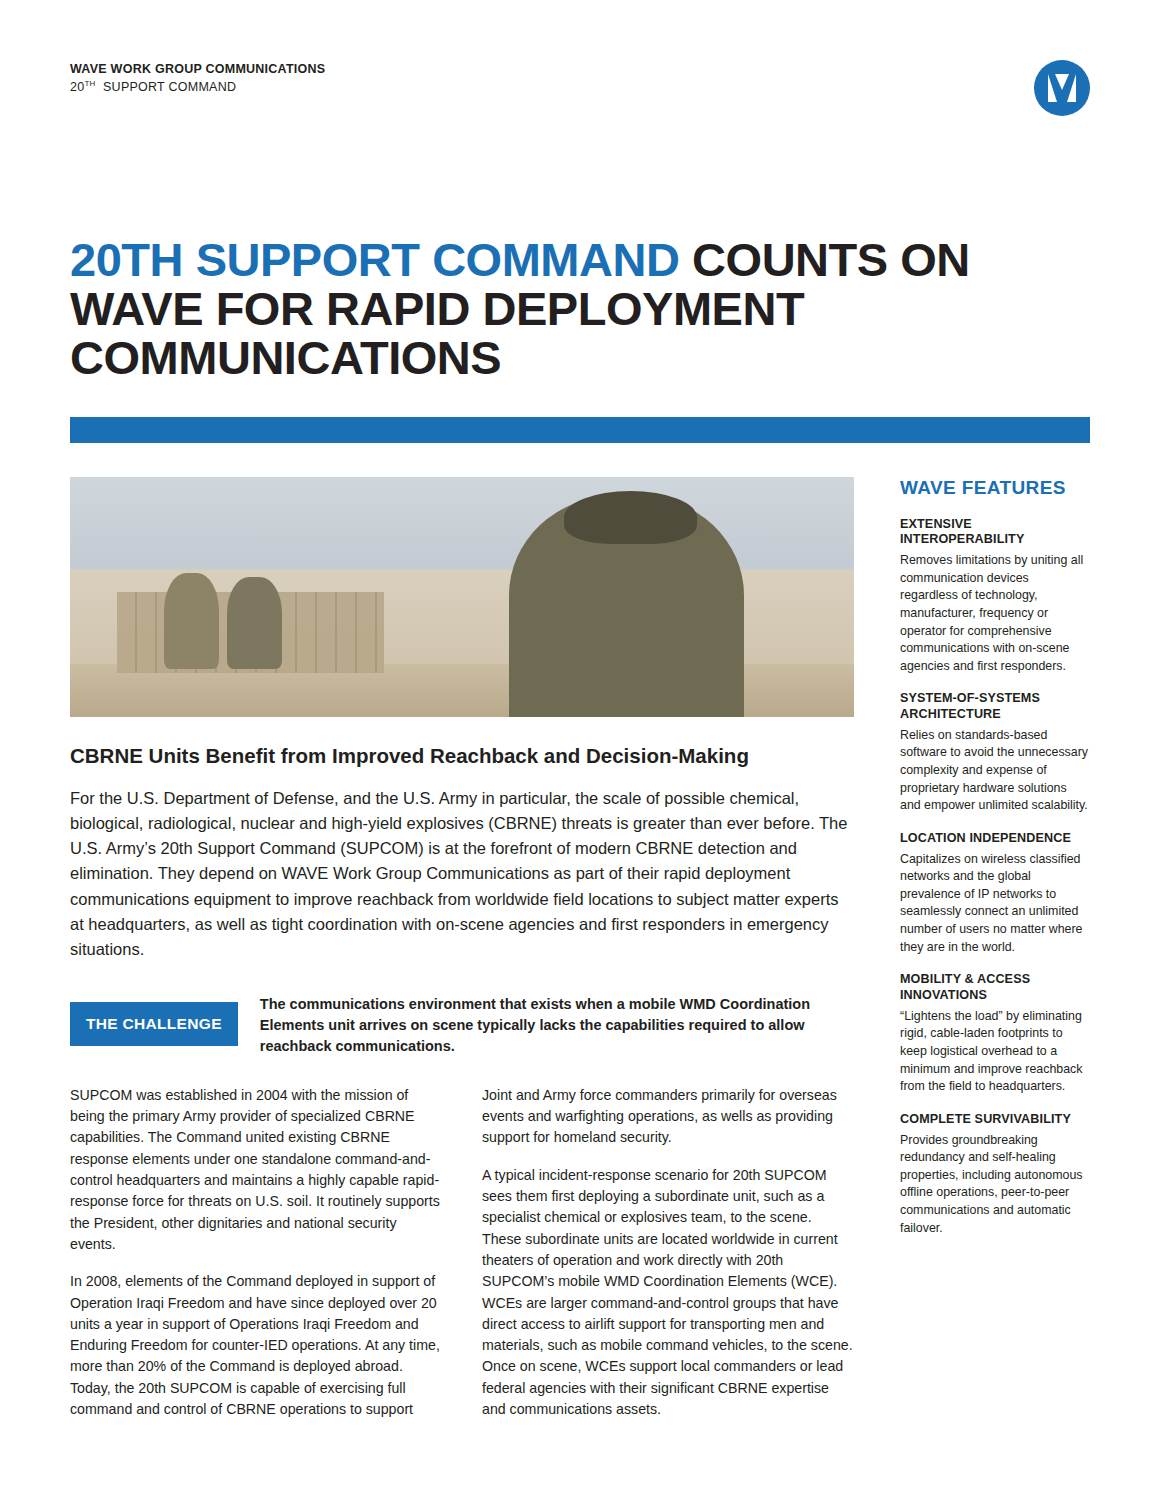Wave Work Group Communications
20TH Support Command
20th Support Command Counts on WAVE for Rapid Deployment Communications
CBRNE Units Benefit from Improved Reachback and Decision-Making
For the U.S. Department of Defense, and the U.S. Army in particular, the scale of possible chemical, biological, radiological, nuclear and high-yield explosives (CBRNE) threats is greater than ever before. The U.S. Army’s 20th Support Command (SUPCOM) is at the forefront of modern CBRNE detection and elimination. They depend on WAVE Work Group Communications as part of their rapid deployment communications equipment to improve reachback from worldwide field locations to subject matter experts at headquarters, as well as tight coordination with on-scene agencies and first responders in emergency situations.
The Challenge
The communications environment that exists when a mobile WMD Coordination Elements unit arrives on scene typically lacks the capabilities required to allow reachback communications.
SUPCOM was established in 2004 with the mission of being the primary Army provider of specialized CBRNE capabilities. The Command united existing CBRNE response elements under one standalone command-and-control headquarters and maintains a highly capable rapid-response force for threats on U.S. soil. It routinely supports the President, other dignitaries and national security events.
In 2008, elements of the Command deployed in support of Operation Iraqi Freedom and have since deployed over 20 units a year in support of Operations Iraqi Freedom and Enduring Freedom for counter-IED operations. At any time, more than 20% of the Command is deployed abroad. Today, the 20th SUPCOM is capable of exercising full command and control of CBRNE operations to support Joint and Army force commanders primarily for overseas events and warfighting operations, as wells as providing support for homeland security.
A typical incident-response scenario for 20th SUPCOM sees them first deploying a subordinate unit, such as a specialist chemical or explosives team, to the scene. These subordinate units are located worldwide in current theaters of operation and work directly with 20th SUPCOM’s mobile WMD Coordination Elements (WCE). WCEs are larger command-and-control groups that have direct access to airlift support for transporting men and materials, such as mobile command vehicles, to the scene. Once on scene, WCEs support local commanders or lead federal agencies with their significant CBRNE expertise and communications assets.
WAVE Features
Extensive Interoperability
Removes limitations by uniting all communication devices regardless of technology, manufacturer, frequency or operator for comprehensive communications with on-scene agencies and first responders.
System-of-Systems Architecture
Relies on standards-based software to avoid the unnecessary complexity and expense of proprietary hardware solutions and empower unlimited scalability.
Location Independence
Capitalizes on wireless classified networks and the global prevalence of IP networks to seamlessly connect an unlimited number of users no matter where they are in the world.
Mobility & Access Innovations
“Lightens the load” by eliminating rigid, cable-laden footprints to keep logistical overhead to a minimum and improve reachback from the field to headquarters.
Complete Survivability
Provides groundbreaking redundancy and self-healing properties, including autonomous offline operations, peer-to-peer communications and automatic failover.